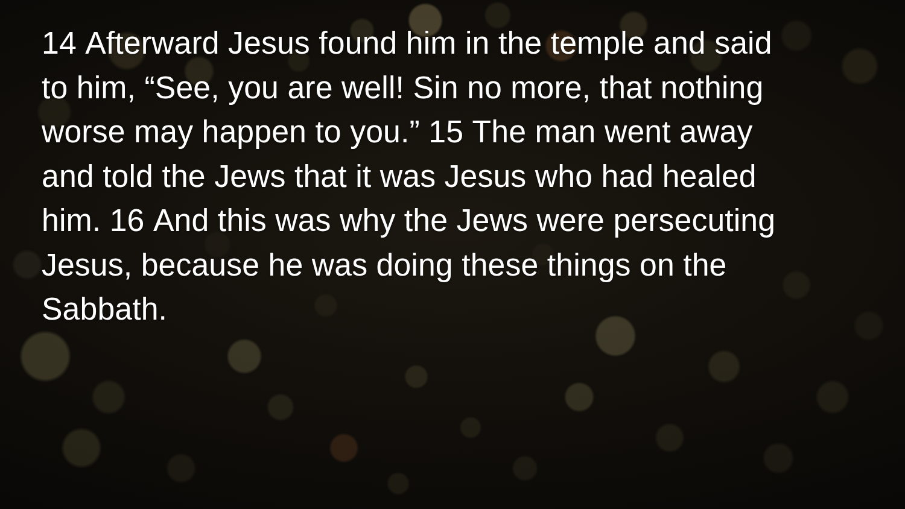14 Afterward Jesus found him in the temple and said to him, “See, you are well! Sin no more, that nothing worse may happen to you.” 15 The man went away and told the Jews that it was Jesus who had healed him. 16 And this was why the Jews were persecuting Jesus, because he was doing these things on the Sabbath.